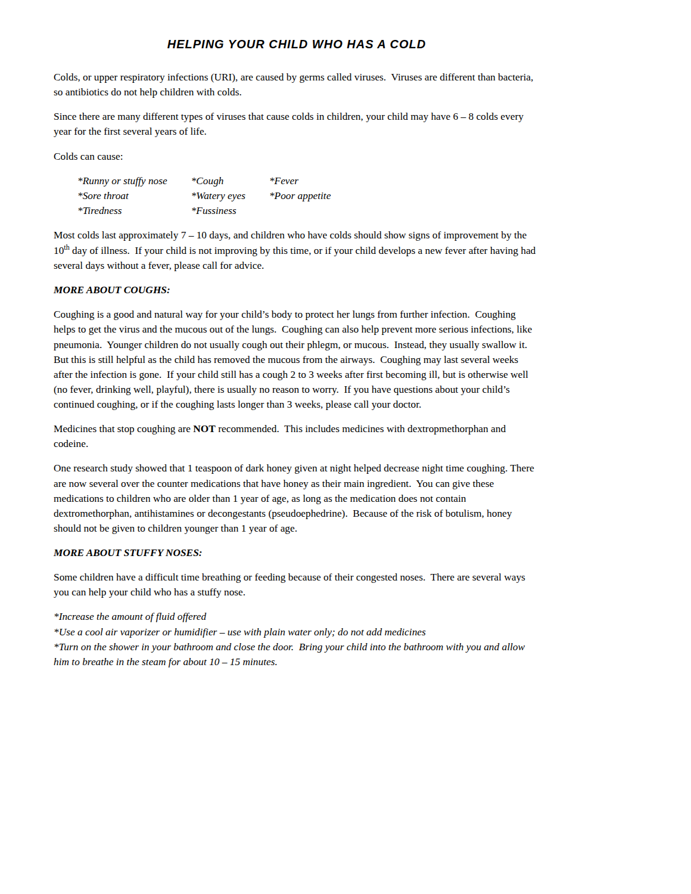HELPING YOUR CHILD WHO HAS A COLD
Colds, or upper respiratory infections (URI), are caused by germs called viruses. Viruses are different than bacteria, so antibiotics do not help children with colds.
Since there are many different types of viruses that cause colds in children, your child may have 6 – 8 colds every year for the first several years of life.
Colds can cause:
| *Runny or stuffy nose | *Cough | *Fever |
| *Sore throat | *Watery eyes | *Poor appetite |
| *Tiredness | *Fussiness | |
Most colds last approximately 7 – 10 days, and children who have colds should show signs of improvement by the 10th day of illness. If your child is not improving by this time, or if your child develops a new fever after having had several days without a fever, please call for advice.
MORE ABOUT COUGHS:
Coughing is a good and natural way for your child’s body to protect her lungs from further infection. Coughing helps to get the virus and the mucous out of the lungs. Coughing can also help prevent more serious infections, like pneumonia. Younger children do not usually cough out their phlegm, or mucous. Instead, they usually swallow it. But this is still helpful as the child has removed the mucous from the airways. Coughing may last several weeks after the infection is gone. If your child still has a cough 2 to 3 weeks after first becoming ill, but is otherwise well (no fever, drinking well, playful), there is usually no reason to worry. If you have questions about your child’s continued coughing, or if the coughing lasts longer than 3 weeks, please call your doctor.
Medicines that stop coughing are NOT recommended. This includes medicines with dextropmethorphan and codeine.
One research study showed that 1 teaspoon of dark honey given at night helped decrease night time coughing. There are now several over the counter medications that have honey as their main ingredient. You can give these medications to children who are older than 1 year of age, as long as the medication does not contain dextromethorphan, antihistamines or decongestants (pseudoephedrine). Because of the risk of botulism, honey should not be given to children younger than 1 year of age.
MORE ABOUT STUFFY NOSES:
Some children have a difficult time breathing or feeding because of their congested noses. There are several ways you can help your child who has a stuffy nose.
*Increase the amount of fluid offered
*Use a cool air vaporizer or humidifier – use with plain water only; do not add medicines
*Turn on the shower in your bathroom and close the door. Bring your child into the bathroom with you and allow him to breathe in the steam for about 10 – 15 minutes.